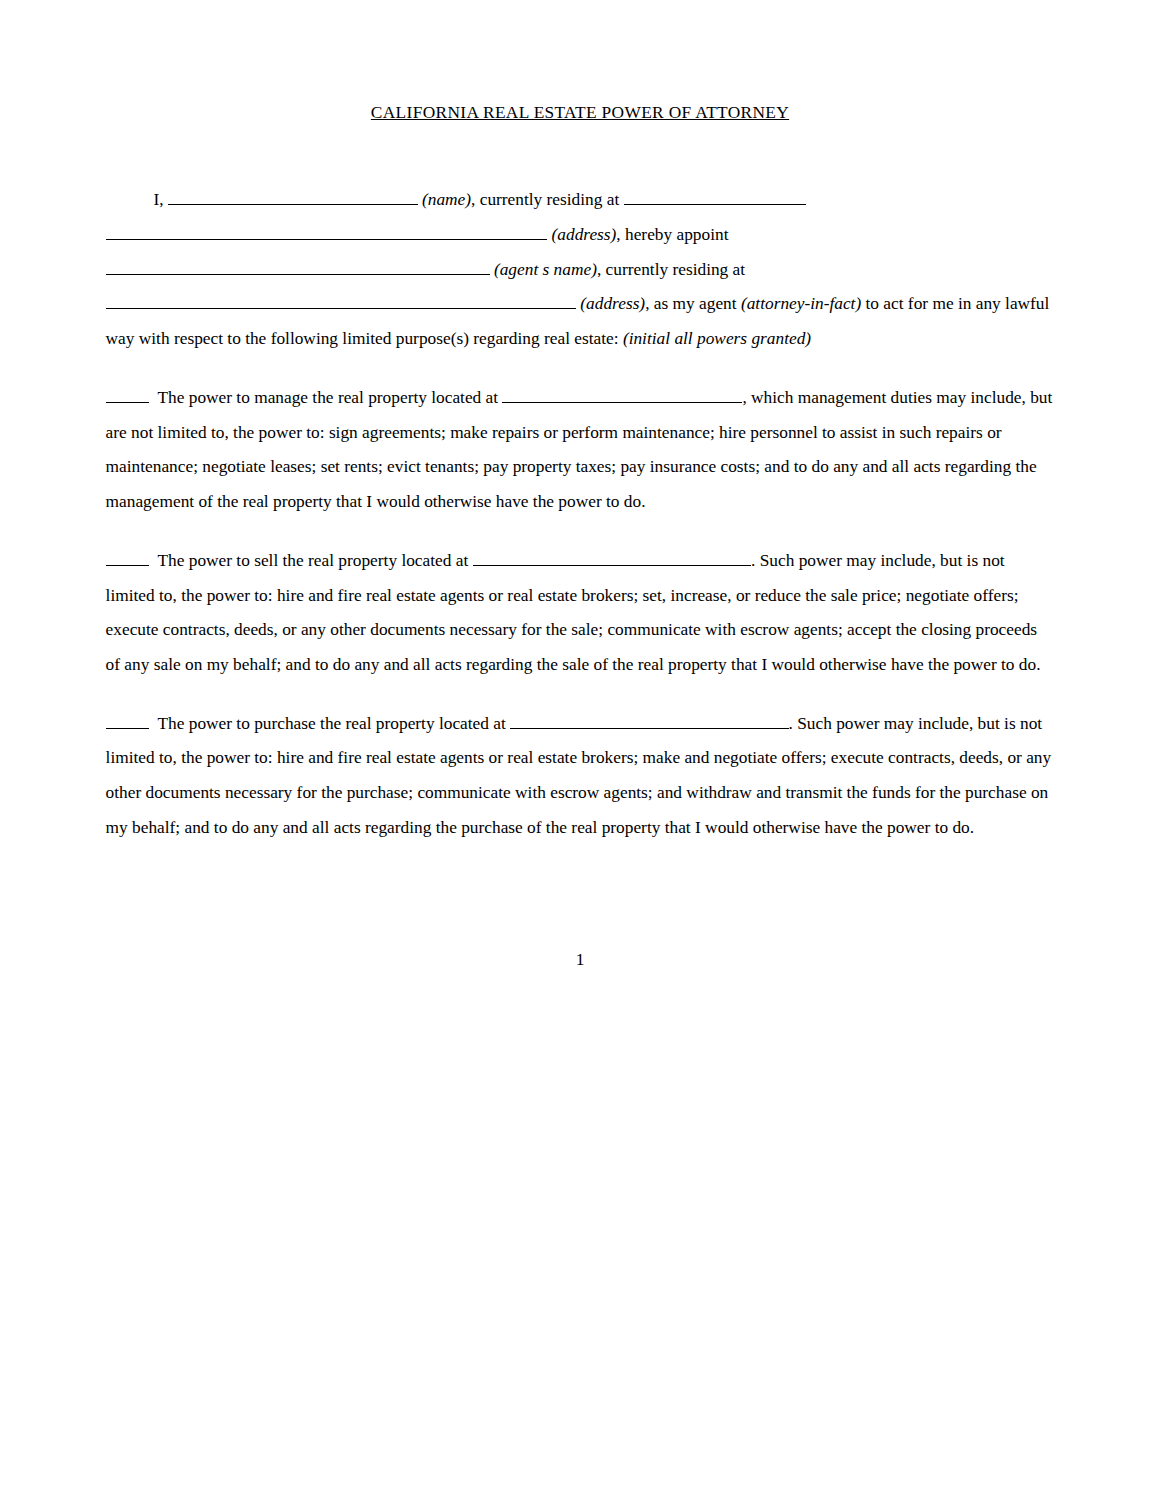CALIFORNIA REAL ESTATE POWER OF ATTORNEY
I, (name), currently residing at (address), hereby appoint (agent s name), currently residing at (address), as my agent (attorney-in-fact) to act for me in any lawful way with respect to the following limited purpose(s) regarding real estate: (initial all powers granted)
The power to manage the real property located at , which management duties may include, but are not limited to, the power to: sign agreements; make repairs or perform maintenance; hire personnel to assist in such repairs or maintenance; negotiate leases; set rents; evict tenants; pay property taxes; pay insurance costs; and to do any and all acts regarding the management of the real property that I would otherwise have the power to do.
The power to sell the real property located at . Such power may include, but is not limited to, the power to: hire and fire real estate agents or real estate brokers; set, increase, or reduce the sale price; negotiate offers; execute contracts, deeds, or any other documents necessary for the sale; communicate with escrow agents; accept the closing proceeds of any sale on my behalf; and to do any and all acts regarding the sale of the real property that I would otherwise have the power to do.
The power to purchase the real property located at . Such power may include, but is not limited to, the power to: hire and fire real estate agents or real estate brokers; make and negotiate offers; execute contracts, deeds, or any other documents necessary for the purchase; communicate with escrow agents; and withdraw and transmit the funds for the purchase on my behalf; and to do any and all acts regarding the purchase of the real property that I would otherwise have the power to do.
1